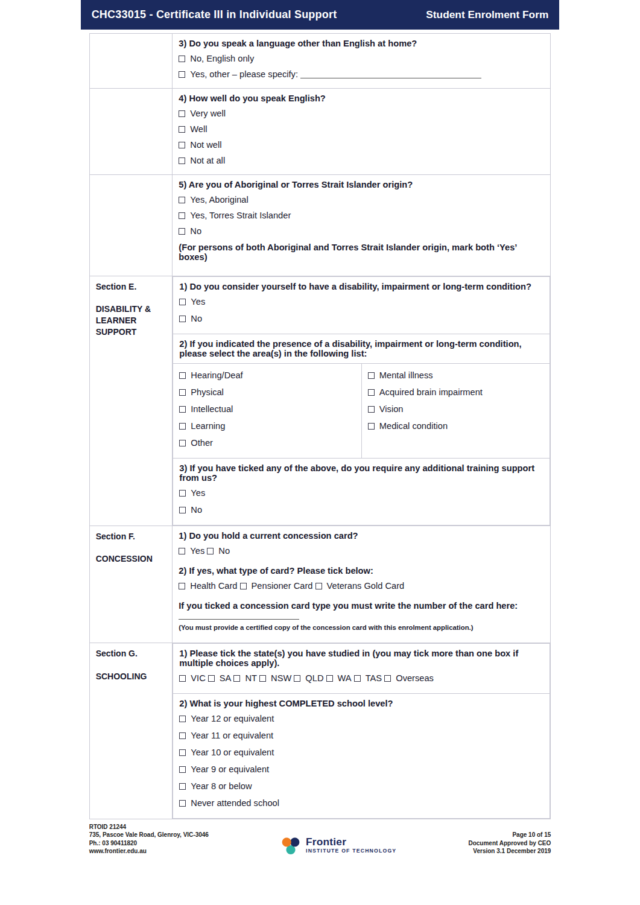CHC33015 - Certificate III in Individual Support
Student Enrolment Form
| | 3) Do you speak a language other than English at home? No, English only Yes, other – please specify: |
| | 4) How well do you speak English? Very well Well Not well Not at all |
| | 5) Are you of Aboriginal or Torres Strait Islander origin? Yes, Aboriginal Yes, Torres Strait Islander No (For persons of both Aboriginal and Torres Strait Islander origin, mark both ‘Yes’ boxes) |
| Section E. DISABILITY & LEARNER SUPPORT | / 1) Do you consider yourself to have a disability, impairment or long-term condition? Yes No / / 2) If you indicated the presence of a disability, impairment or long-term condition, please select the area(s) in the following list: / / Hearing/Deaf Physical Intellectual Learning Other / Mental illness Acquired brain impairment Vision Medical condition / / 3) If you have ticked any of the above, do you require any additional training support from us? Yes No / |
| Section F. CONCESSION | 1) Do you hold a current concession card? Yes No 2) If yes, what type of card? Please tick below: Health Card Pensioner Card Veterans Gold Card If you ticked a concession card type you must write the number of the card here: (You must provide a certified copy of the concession card with this enrolment application.) |
| Section G. SCHOOLING | / 1) Please tick the state(s) you have studied in (you may tick more than one box if multiple choices apply). VIC SA NT NSW QLD WA TAS Overseas / / 2) What is your highest COMPLETED school level? Year 12 or equivalent Year 11 or equivalent Year 10 or equivalent Year 9 or equivalent Year 8 or below Never attended school / |
RTOID 21244
735, Pascoe Vale Road, Glenroy, VIC-3046
Ph.: 03 90411820
www.frontier.edu.au
FrontierINSTITUTE OF TECHNOLOGY
Page 10 of 15
Document Approved by CEO
Version 3.1 December 2019